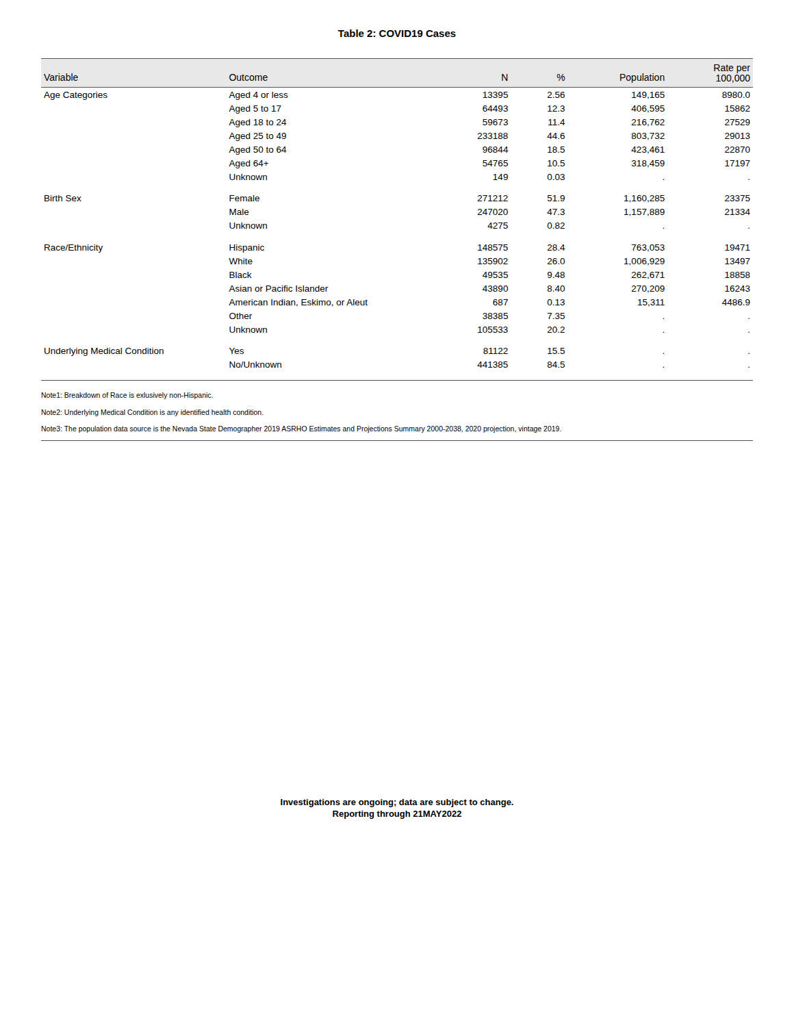Table 2: COVID19 Cases
| Variable | Outcome | N | % | Population | Rate per 100,000 |
| --- | --- | --- | --- | --- | --- |
| Age Categories | Aged 4 or less | 13395 | 2.56 | 149,165 | 8980.0 |
| | Aged 5 to 17 | 64493 | 12.3 | 406,595 | 15862 |
| | Aged 18 to 24 | 59673 | 11.4 | 216,762 | 27529 |
| | Aged 25 to 49 | 233188 | 44.6 | 803,732 | 29013 |
| | Aged 50 to 64 | 96844 | 18.5 | 423,461 | 22870 |
| | Aged 64+ | 54765 | 10.5 | 318,459 | 17197 |
| | Unknown | 149 | 0.03 | . | . |
| Birth Sex | Female | 271212 | 51.9 | 1,160,285 | 23375 |
| | Male | 247020 | 47.3 | 1,157,889 | 21334 |
| | Unknown | 4275 | 0.82 | . | . |
| Race/Ethnicity | Hispanic | 148575 | 28.4 | 763,053 | 19471 |
| | White | 135902 | 26.0 | 1,006,929 | 13497 |
| | Black | 49535 | 9.48 | 262,671 | 18858 |
| | Asian or Pacific Islander | 43890 | 8.40 | 270,209 | 16243 |
| | American Indian, Eskimo, or Aleut | 687 | 0.13 | 15,311 | 4486.9 |
| | Other | 38385 | 7.35 | . | . |
| | Unknown | 105533 | 20.2 | . | . |
| Underlying Medical Condition | Yes | 81122 | 15.5 | . | . |
| | No/Unknown | 441385 | 84.5 | . | . |
Note1: Breakdown of Race is exlusively non-Hispanic.
Note2: Underlying Medical Condition is any identified health condition.
Note3: The population data source is the Nevada State Demographer 2019 ASRHO Estimates and Projections Summary 2000-2038, 2020 projection, vintage 2019.
Investigations are ongoing; data are subject to change.
Reporting through 21MAY2022